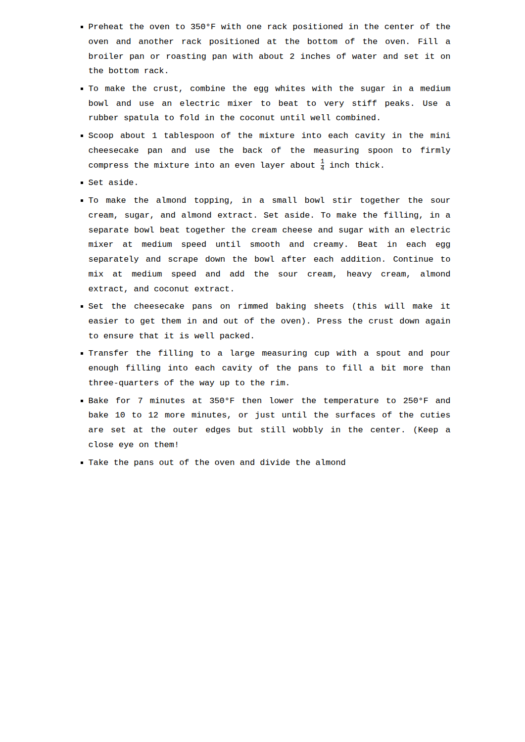Preheat the oven to 350°F with one rack positioned in the center of the oven and another rack positioned at the bottom of the oven. Fill a broiler pan or roasting pan with about 2 inches of water and set it on the bottom rack.
To make the crust, combine the egg whites with the sugar in a medium bowl and use an electric mixer to beat to very stiff peaks. Use a rubber spatula to fold in the coconut until well combined.
Scoop about 1 tablespoon of the mixture into each cavity in the mini cheesecake pan and use the back of the measuring spoon to firmly compress the mixture into an even layer about 14 inch thick.
Set aside.
To make the almond topping, in a small bowl stir together the sour cream, sugar, and almond extract. Set aside. To make the filling, in a separate bowl beat together the cream cheese and sugar with an electric mixer at medium speed until smooth and creamy. Beat in each egg separately and scrape down the bowl after each addition. Continue to mix at medium speed and add the sour cream, heavy cream, almond extract, and coconut extract.
Set the cheesecake pans on rimmed baking sheets (this will make it easier to get them in and out of the oven). Press the crust down again to ensure that it is well packed.
Transfer the filling to a large measuring cup with a spout and pour enough filling into each cavity of the pans to fill a bit more than three-quarters of the way up to the rim.
Bake for 7 minutes at 350°F then lower the temperature to 250°F and bake 10 to 12 more minutes, or just until the surfaces of the cuties are set at the outer edges but still wobbly in the center. (Keep a close eye on them!
Take the pans out of the oven and divide the almond